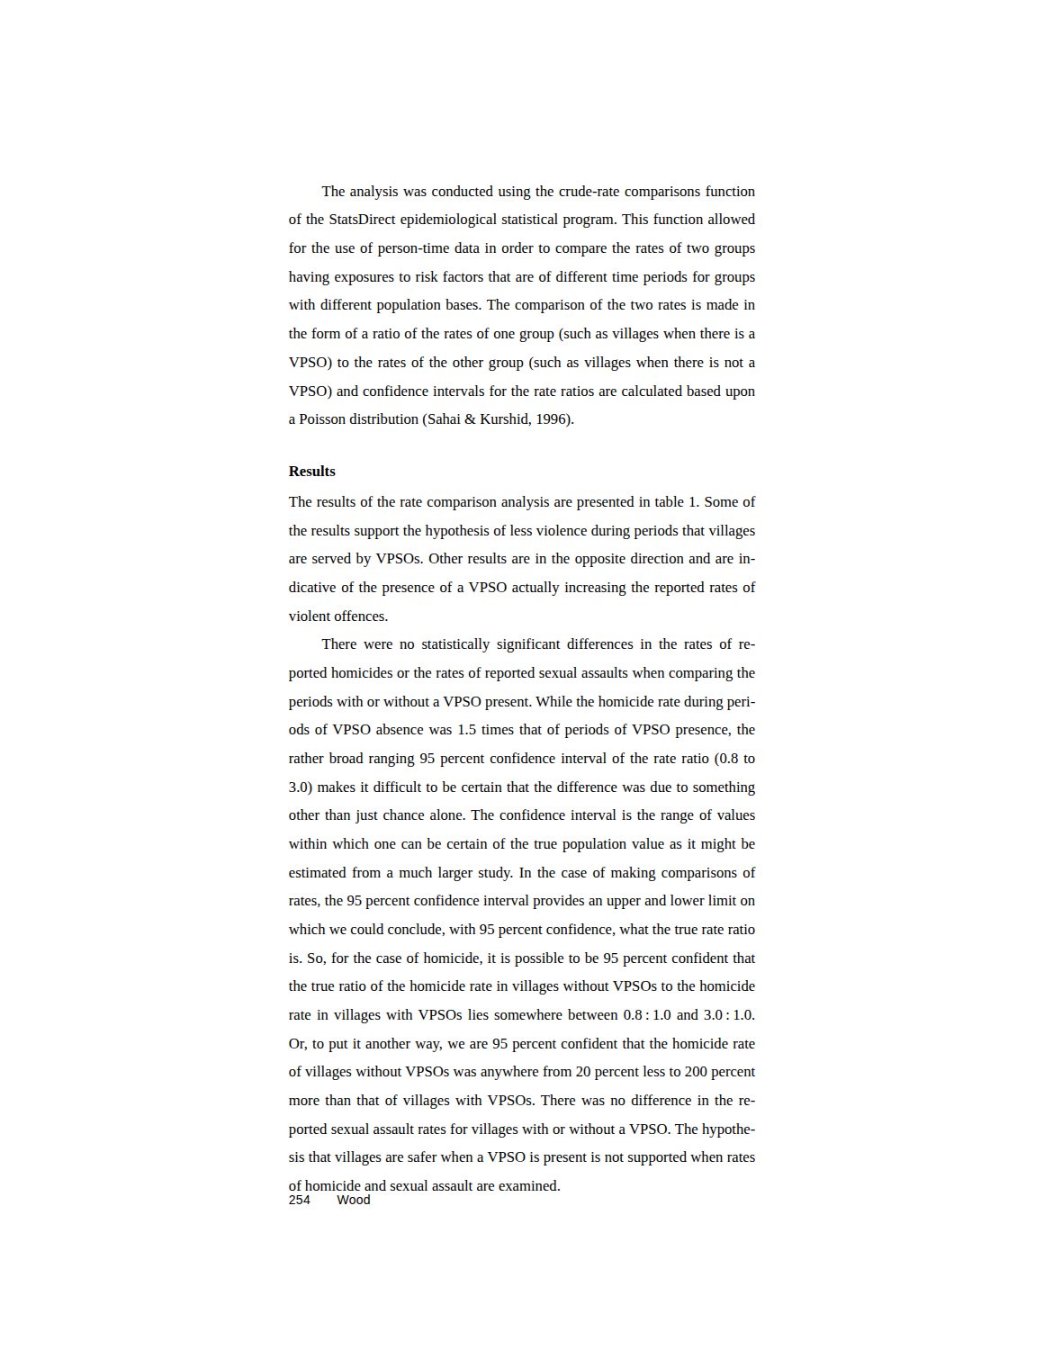The analysis was conducted using the crude-rate comparisons function of the StatsDirect epidemiological statistical program. This function allowed for the use of person-time data in order to compare the rates of two groups having exposures to risk factors that are of different time periods for groups with different population bases. The comparison of the two rates is made in the form of a ratio of the rates of one group (such as villages when there is a VPSO) to the rates of the other group (such as villages when there is not a VPSO) and confidence intervals for the rate ratios are calculated based upon a Poisson distribution (Sahai & Kurshid, 1996).
Results
The results of the rate comparison analysis are presented in table 1. Some of the results support the hypothesis of less violence during periods that villages are served by VPSOs. Other results are in the opposite direction and are indicative of the presence of a VPSO actually increasing the reported rates of violent offences.
There were no statistically significant differences in the rates of reported homicides or the rates of reported sexual assaults when comparing the periods with or without a VPSO present. While the homicide rate during periods of VPSO absence was 1.5 times that of periods of VPSO presence, the rather broad ranging 95 percent confidence interval of the rate ratio (0.8 to 3.0) makes it difficult to be certain that the difference was due to something other than just chance alone. The confidence interval is the range of values within which one can be certain of the true population value as it might be estimated from a much larger study. In the case of making comparisons of rates, the 95 percent confidence interval provides an upper and lower limit on which we could conclude, with 95 percent confidence, what the true rate ratio is. So, for the case of homicide, it is possible to be 95 percent confident that the true ratio of the homicide rate in villages without VPSOs to the homicide rate in villages with VPSOs lies somewhere between 0.8 : 1.0 and 3.0 : 1.0. Or, to put it another way, we are 95 percent confident that the homicide rate of villages without VPSOs was anywhere from 20 percent less to 200 percent more than that of villages with VPSOs. There was no difference in the reported sexual assault rates for villages with or without a VPSO. The hypothesis that villages are safer when a VPSO is present is not supported when rates of homicide and sexual assault are examined.
254 Wood